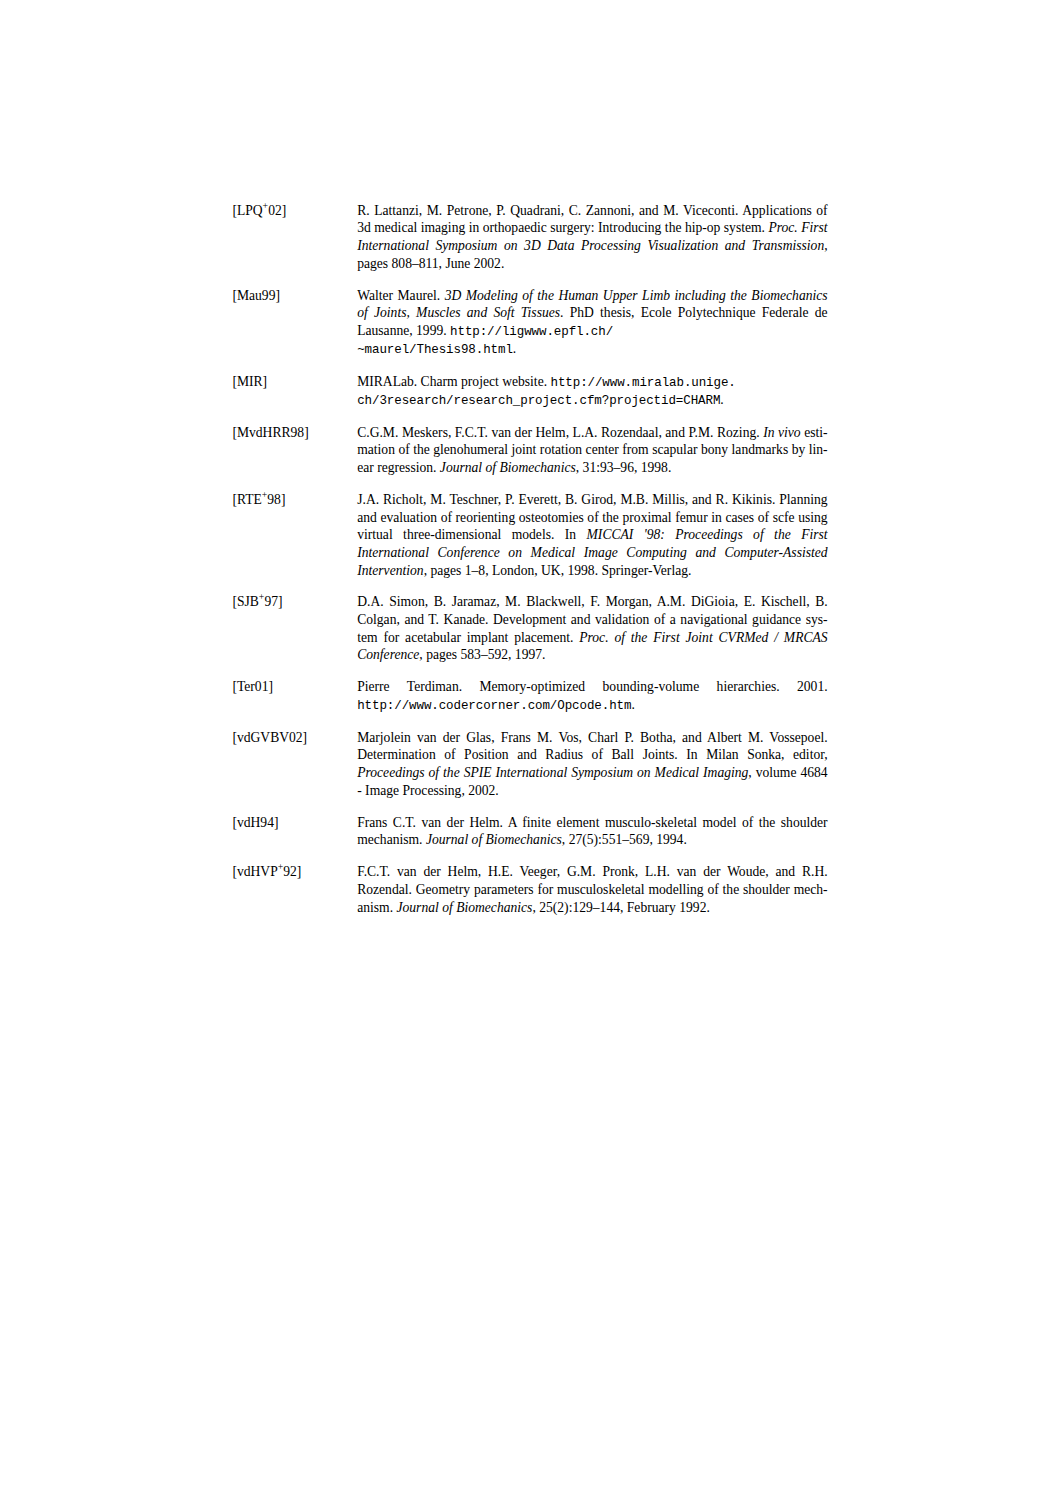[LPQ+02]
R. Lattanzi, M. Petrone, P. Quadrani, C. Zannoni, and M. Viceconti. Applications of 3d medical imaging in orthopaedic surgery: Introducing the hip-op system. Proc. First International Symposium on 3D Data Processing Visualization and Transmission, pages 808–811, June 2002.
[Mau99]
Walter Maurel. 3D Modeling of the Human Upper Limb including the Biomechanics of Joints, Muscles and Soft Tissues. PhD thesis, Ecole Polytechnique Federale de Lausanne, 1999. http://ligwww.epfl.ch/
~maurel/Thesis98.html.
[MIR]
MIRALab. Charm project website. http://www.miralab.unige.
ch/3research/research_project.cfm?projectid=CHARM.
[MvdHRR98]
C.G.M. Meskers, F.C.T. van der Helm, L.A. Rozendaal, and P.M. Rozing. In vivo estimation of the glenohumeral joint rotation center from scapular bony landmarks by linear regression. Journal of Biomechanics, 31:93–96, 1998.
[RTE+98]
J.A. Richolt, M. Teschner, P. Everett, B. Girod, M.B. Millis, and R. Kikinis. Planning and evaluation of reorienting osteotomies of the proximal femur in cases of scfe using virtual three-dimensional models. In MICCAI '98: Proceedings of the First International Conference on Medical Image Computing and Computer-Assisted Intervention, pages 1–8, London, UK, 1998. Springer-Verlag.
[SJB+97]
D.A. Simon, B. Jaramaz, M. Blackwell, F. Morgan, A.M. DiGioia, E. Kischell, B. Colgan, and T. Kanade. Development and validation of a navigational guidance system for acetabular implant placement. Proc. of the First Joint CVRMed / MRCAS Conference, pages 583–592, 1997.
[Ter01]
Pierre Terdiman. Memory-optimized bounding-volume hierarchies. 2001. http://www.codercorner.com/Opcode.htm.
[vdGVBV02]
Marjolein van der Glas, Frans M. Vos, Charl P. Botha, and Albert M. Vossepoel. Determination of Position and Radius of Ball Joints. In Milan Sonka, editor, Proceedings of the SPIE International Symposium on Medical Imaging, volume 4684 - Image Processing, 2002.
[vdH94]
Frans C.T. van der Helm. A finite element musculo-skeletal model of the shoulder mechanism. Journal of Biomechanics, 27(5):551–569, 1994.
[vdHVP+92]
F.C.T. van der Helm, H.E. Veeger, G.M. Pronk, L.H. van der Woude, and R.H. Rozendal. Geometry parameters for musculoskeletal modelling of the shoulder mechanism. Journal of Biomechanics, 25(2):129–144, February 1992.